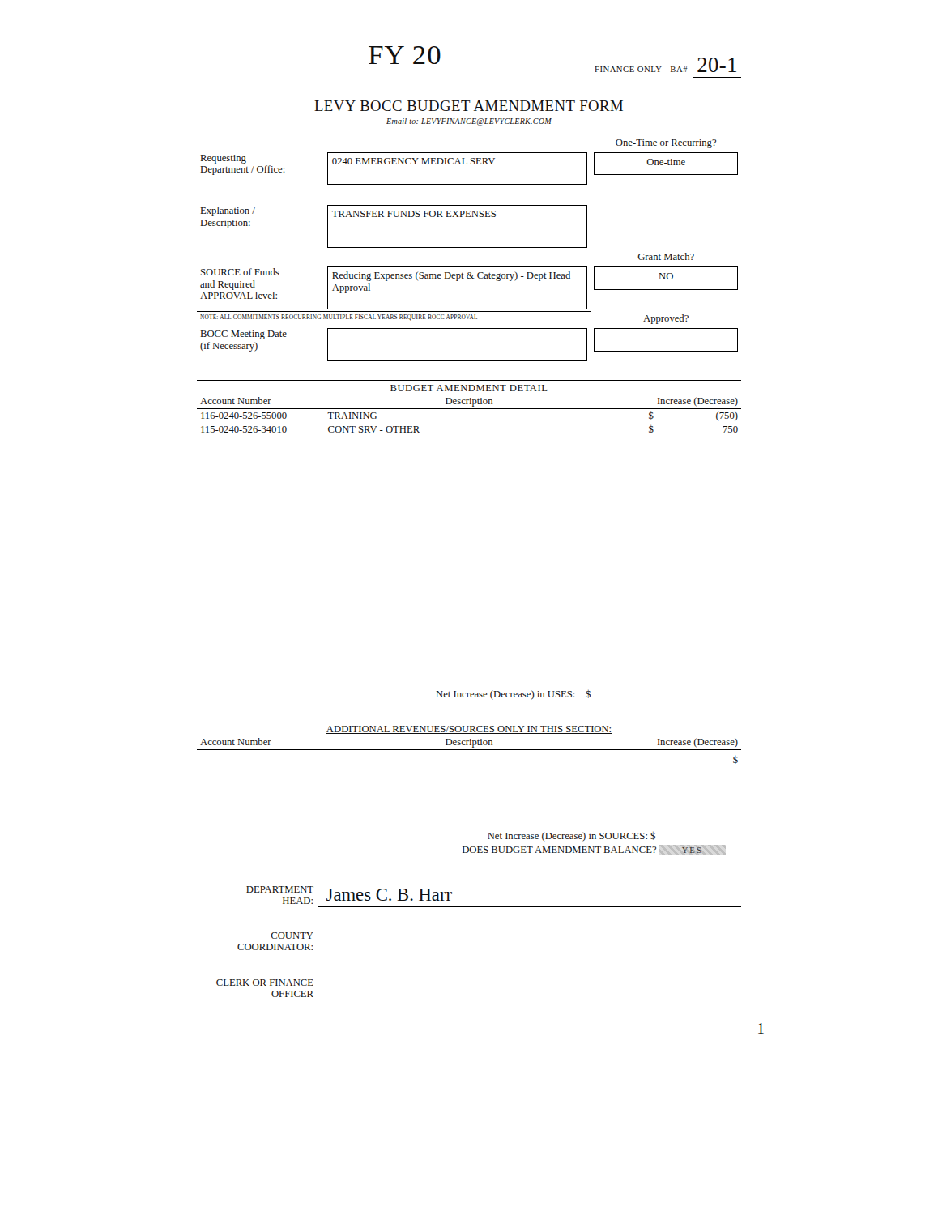FY 20
FINANCE ONLY - BA# 20-1
LEVY BOCC BUDGET AMENDMENT FORM
Email to: LEVYFINANCE@LEVYCLERK.COM
| | | One-Time or Recurring? |
| Requesting Department / Office: | 0240 EMERGENCY MEDICAL SERV | One-time |
| Explanation / Description: | TRANSFER FUNDS FOR EXPENSES | |
| | | Grant Match? |
| SOURCE of Funds and Required APPROVAL level: | Reducing Expenses (Same Dept & Category) - Dept Head Approval | NO |
| NOTE: ALL COMMITMENTS REOCURRING MULTIPLE FISCAL YEARS REQUIRE BOCC APPROVAL | Approved? |
| BOCC Meeting Date (if Necessary) | | |
BUDGET AMENDMENT DETAIL
| Account Number | Description | Increase (Decrease) |
| --- | --- | --- |
| 116-0240-526-55000 | TRAINING | $ (750) |
| 115-0240-526-34010 | CONT SRV - OTHER | $ 750 |
Net Increase (Decrease) in USES: $
ADDITIONAL REVENUES/SOURCES ONLY IN THIS SECTION:
| Account Number | Description | Increase (Decrease) |
| --- | --- | --- |
| | | $ |
Net Increase (Decrease) in SOURCES: $
DOES BUDGET AMENDMENT BALANCE? YES
DEPARTMENT
HEAD:
James C. B. Harr
COUNTY
COORDINATOR:
CLERK OR FINANCE
OFFICER
1